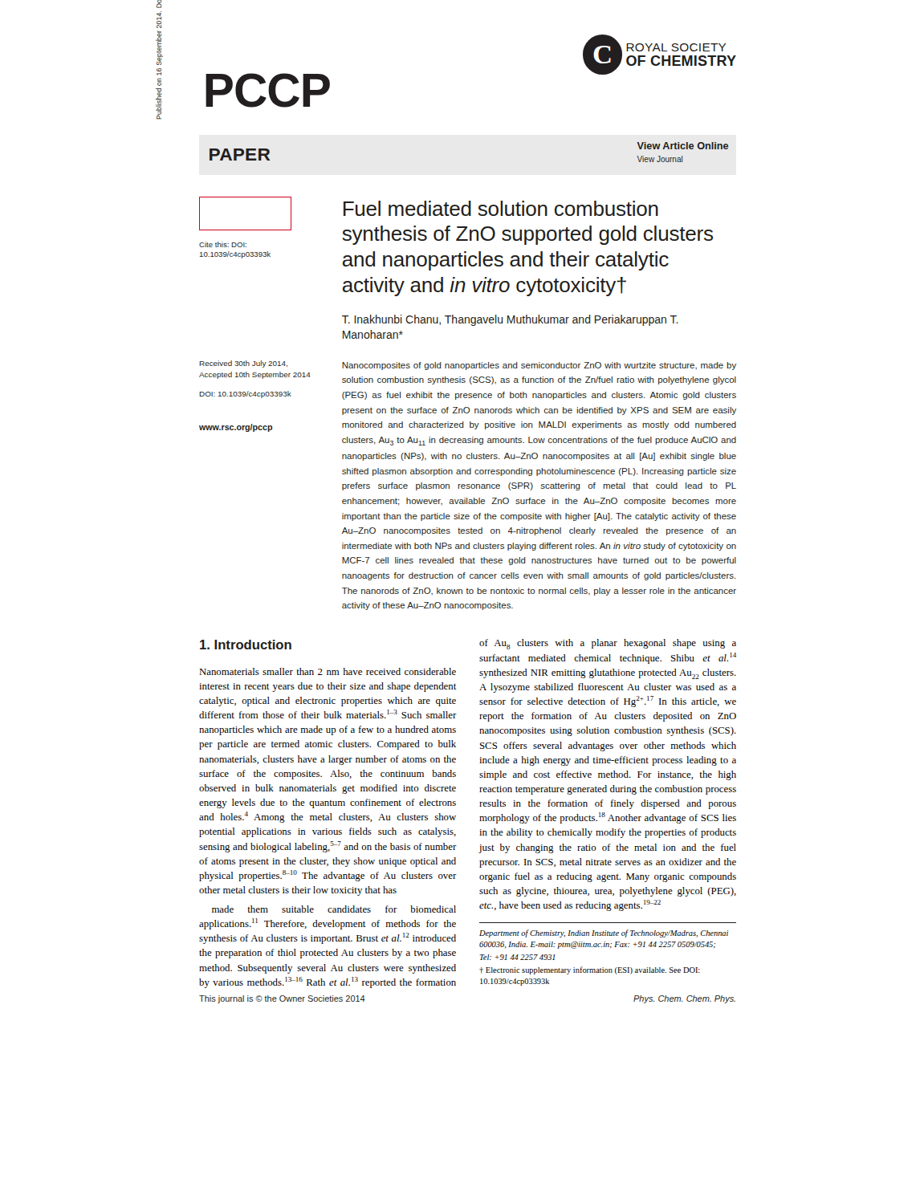Published on 16 September 2014. Downloaded by University of Newcastle on 04/10/2014 10:02:57.
PCCP
CROYAL SOCIETY
OF CHEMISTRY
PAPER
View Article Online
View Journal
Cite this: DOI: 10.1039/c4cp03393k
Fuel mediated solution combustion synthesis of ZnO supported gold clusters and nanoparticles and their catalytic activity and in vitro cytotoxicity†
T. Inakhunbi Chanu, Thangavelu Muthukumar and Periakaruppan T. Manoharan*
Received 30th July 2014,
Accepted 10th September 2014
DOI: 10.1039/c4cp03393k
www.rsc.org/pccp
Nanocomposites of gold nanoparticles and semiconductor ZnO with wurtzite structure, made by solution combustion synthesis (SCS), as a function of the Zn/fuel ratio with polyethylene glycol (PEG) as fuel exhibit the presence of both nanoparticles and clusters. Atomic gold clusters present on the surface of ZnO nanorods which can be identified by XPS and SEM are easily monitored and characterized by positive ion MALDI experiments as mostly odd numbered clusters, Au3 to Au11 in decreasing amounts. Low concentrations of the fuel produce AuClO and nanoparticles (NPs), with no clusters. Au–ZnO nanocomposites at all [Au] exhibit single blue shifted plasmon absorption and corresponding photoluminescence (PL). Increasing particle size prefers surface plasmon resonance (SPR) scattering of metal that could lead to PL enhancement; however, available ZnO surface in the Au–ZnO composite becomes more important than the particle size of the composite with higher [Au]. The catalytic activity of these Au–ZnO nanocomposites tested on 4-nitrophenol clearly revealed the presence of an intermediate with both NPs and clusters playing different roles. An in vitro study of cytotoxicity on MCF-7 cell lines revealed that these gold nanostructures have turned out to be powerful nanoagents for destruction of cancer cells even with small amounts of gold particles/clusters. The nanorods of ZnO, known to be nontoxic to normal cells, play a lesser role in the anticancer activity of these Au–ZnO nanocomposites.
1. Introduction
Nanomaterials smaller than 2 nm have received considerable interest in recent years due to their size and shape dependent catalytic, optical and electronic properties which are quite different from those of their bulk materials.1–3 Such smaller nanoparticles which are made up of a few to a hundred atoms per particle are termed atomic clusters. Compared to bulk nanomaterials, clusters have a larger number of atoms on the surface of the composites. Also, the continuum bands observed in bulk nanomaterials get modified into discrete energy levels due to the quantum confinement of electrons and holes.4 Among the metal clusters, Au clusters show potential applications in various fields such as catalysis, sensing and biological labeling,5–7 and on the basis of number of atoms present in the cluster, they show unique optical and physical properties.8–10 The advantage of Au clusters over other metal clusters is their low toxicity that has
made them suitable candidates for biomedical applications.11 Therefore, development of methods for the synthesis of Au clusters is important. Brust et al.12 introduced the preparation of thiol protected Au clusters by a two phase method. Subsequently several Au clusters were synthesized by various methods.13–16 Rath et al.13 reported the formation of Au8 clusters with a planar hexagonal shape using a surfactant mediated chemical technique. Shibu et al.14 synthesized NIR emitting glutathione protected Au22 clusters. A lysozyme stabilized fluorescent Au cluster was used as a sensor for selective detection of Hg2+.17 In this article, we report the formation of Au clusters deposited on ZnO nanocomposites using solution combustion synthesis (SCS). SCS offers several advantages over other methods which include a high energy and time-efficient process leading to a simple and cost effective method. For instance, the high reaction temperature generated during the combustion process results in the formation of finely dispersed and porous morphology of the products.18 Another advantage of SCS lies in the ability to chemically modify the properties of products just by changing the ratio of the metal ion and the fuel precursor. In SCS, metal nitrate serves as an oxidizer and the organic fuel as a reducing agent. Many organic compounds such as glycine, thiourea, urea, polyethylene glycol (PEG), etc., have been used as reducing agents.19–22
Department of Chemistry, Indian Institute of Technology/Madras, Chennai 600036, India. E-mail: ptm@iitm.ac.in; Fax: +91 44 2257 0509/0545;
Tel: +91 44 2257 4931
† Electronic supplementary information (ESI) available. See DOI: 10.1039/c4cp03393k
This journal is © the Owner Societies 2014
Phys. Chem. Chem. Phys.